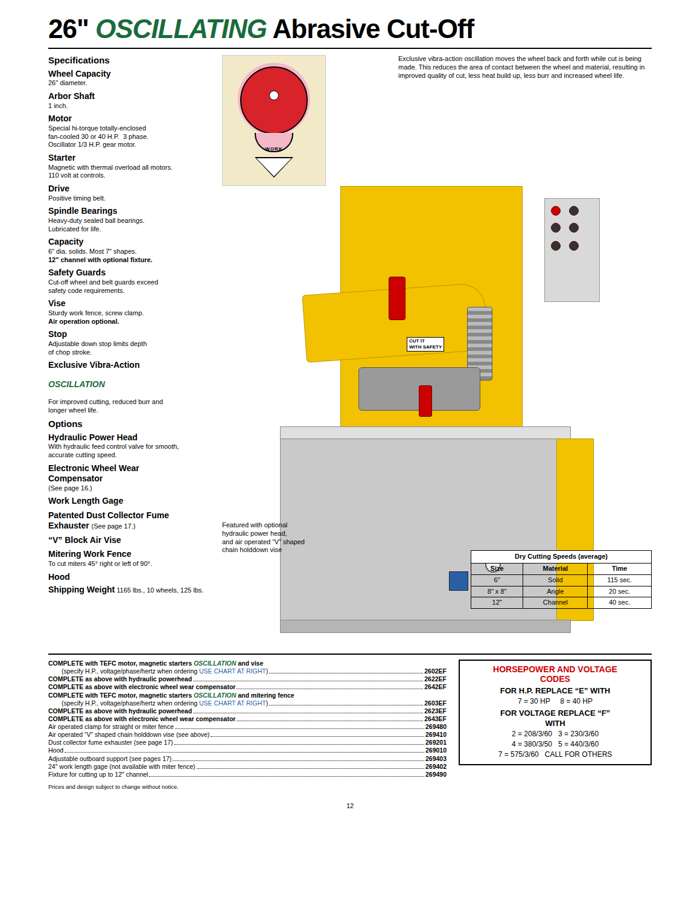26" OSCILLATING Abrasive Cut-Off
Specifications
Wheel Capacity
26" diameter.
Arbor Shaft
1 inch.
Motor
Special hi-torque totally-enclosed
fan-cooled 30 or 40 H.P. 3 phase.
Oscillator 1/3 H.P. gear motor.
Starter
Magnetic with thermal overload all motors.
110 volt at controls.
Drive
Positive timing belt.
Spindle Bearings
Heavy-duty sealed ball bearings.
Lubricated for life.
Capacity
6" dia. solids. Most 7" shapes.
12" channel with optional fixture.
Safety Guards
Cut-off wheel and belt guards exceed
safety code requirements.
Vise
Sturdy work fence, screw clamp.
Air operation optional.
Stop
Adjustable down stop limits depth
of chop stroke.
Exclusive Vibra-Action
OSCILLATION
For improved cutting, reduced burr and
longer wheel life.
Options
Hydraulic Power Head
With hydraulic feed control valve for smooth,
accurate cutting speed.
Electronic Wheel Wear
Compensator
(See page 16.)
Work Length Gage
Patented Dust Collector Fume
Exhauster (See page 17.)
“V” Block Air Vise
Mitering Work Fence
To cut miters 45° right or left of 90°.
Hood
Shipping Weight 1165 lbs., 10 wheels, 125 lbs.
WORK
Exclusive vibra-action oscillation moves the wheel back and forth while cut is being made. This reduces the area of contact between the wheel and material, resulting in improved quality of cut, less heat build up, less burr and increased wheel life.
CUT IT
WITH SAFETY
Featured with optional
hydraulic power head,
and air operated “V” shaped
chain holddown vise
Dry Cutting Speeds (average)
| Size | Material | Time |
| --- | --- | --- |
| 6" | Solid | 115 sec. |
| 8" x 8" | Angle | 20 sec. |
| 12" | Channel | 40 sec. |
COMPLETE with TEFC motor, magnetic starters OSCILLATION and vise
(specify H.P., voltage/phase/hertz when ordering USE CHART AT RIGHT) 2602EF
COMPLETE as above with hydraulic powerhead 2622EF
COMPLETE as above with electronic wheel wear compensator 2642EF
COMPLETE with TEFC motor, magnetic starters OSCILLATION and mitering fence
(specify H.P., voltage/phase/hertz when ordering USE CHART AT RIGHT) 2603EF
COMPLETE as above with hydraulic powerhead 2623EF
COMPLETE as above with electronic wheel wear compensator 2643EF
Air operated clamp for straight or miter fence 269480
Air operated “V” shaped chain holddown vise (see above) 269410
Dust collector fume exhauster (see page 17) 269201
Hood 269010
Adjustable outboard support (see pages 17) 269403
24" work length gage (not available with miter fence) 269402
Fixture for cutting up to 12" channel 269490
Prices and design subject to change without notice.
HORSEPOWER AND VOLTAGE
CODES
FOR H.P. REPLACE “E” WITH
7 = 30 HP 8 = 40 HP
FOR VOLTAGE REPLACE “F”
WITH
2 = 208/3/60 3 = 230/3/60
4 = 380/3/50 5 = 440/3/60
7 = 575/3/60 CALL FOR OTHERS
12